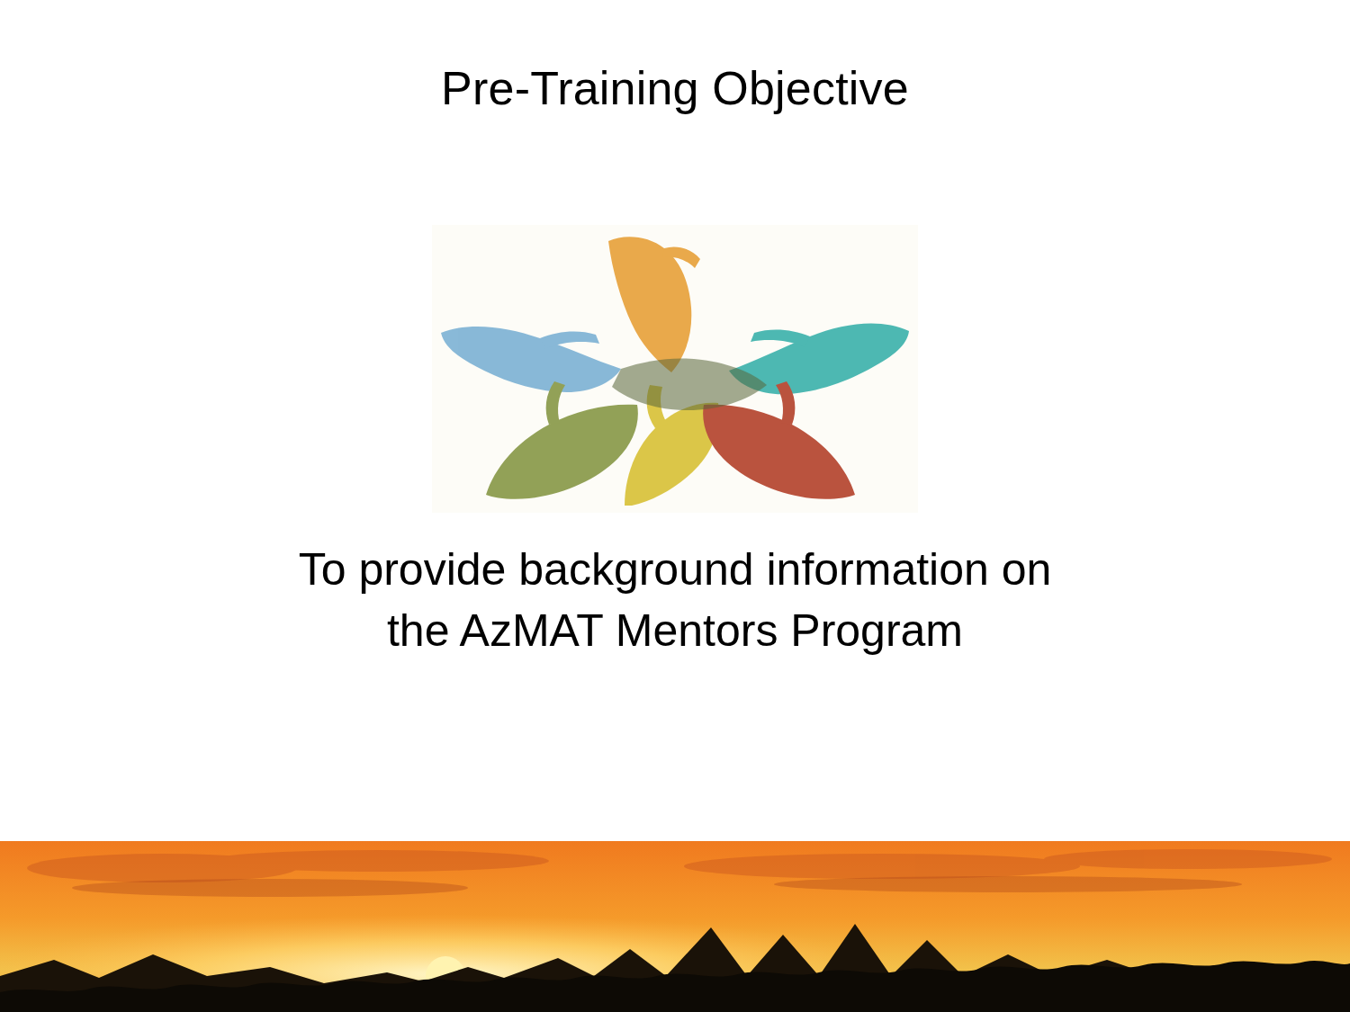Pre-Training Objective
To provide background information on
the AzMAT Mentors Program